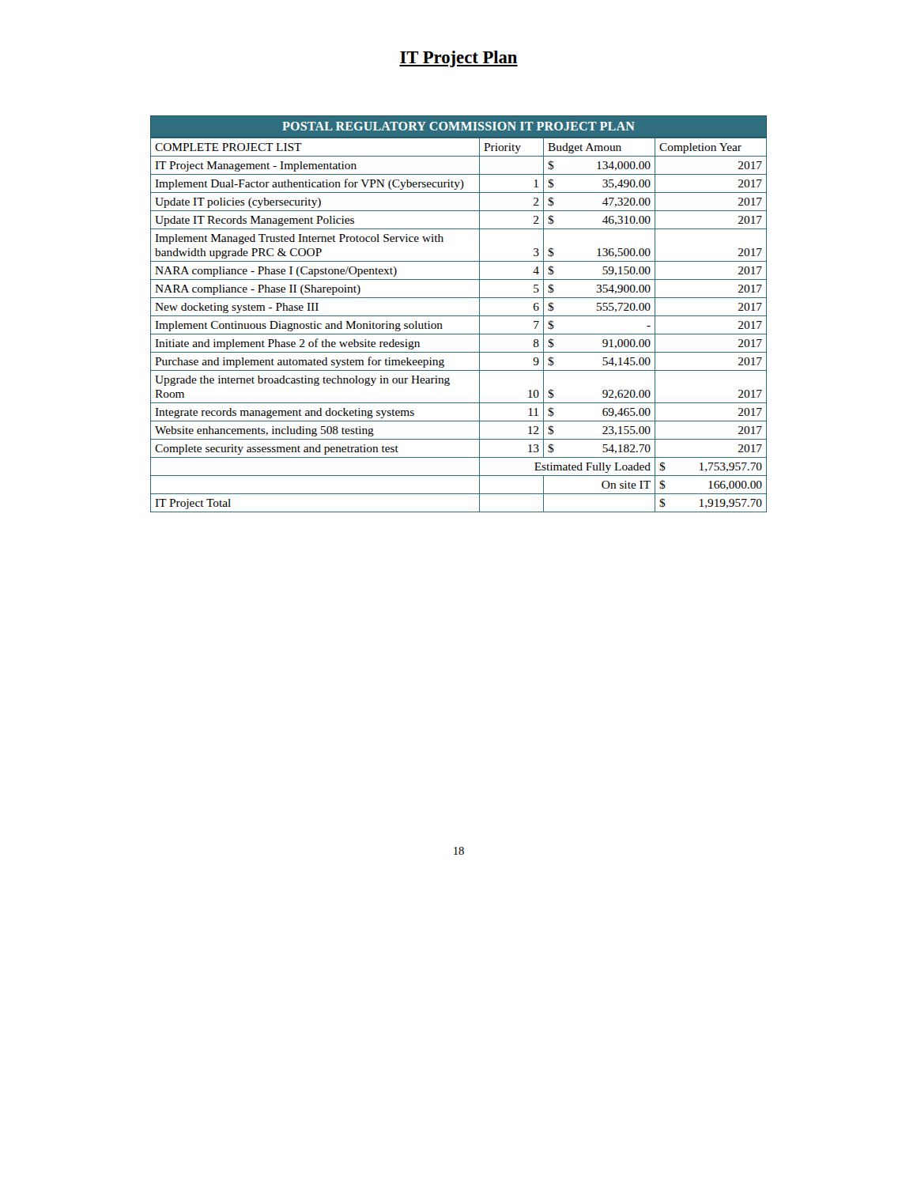IT Project Plan
POSTAL REGULATORY COMMISSION IT PROJECT PLAN
| COMPLETE PROJECT LIST | Priority | Budget Amoun | Completion Year |
| --- | --- | --- | --- |
| IT Project Management - Implementation | | $ 134,000.00 | 2017 |
| Implement Dual-Factor authentication for VPN (Cybersecurity) | 1 | $ 35,490.00 | 2017 |
| Update IT policies (cybersecurity) | 2 | $ 47,320.00 | 2017 |
| Update IT Records Management Policies | 2 | $ 46,310.00 | 2017 |
| Implement Managed Trusted Internet Protocol Service with bandwidth upgrade PRC & COOP | 3 | $ 136,500.00 | 2017 |
| NARA compliance - Phase I (Capstone/Opentext) | 4 | $ 59,150.00 | 2017 |
| NARA compliance - Phase II (Sharepoint) | 5 | $ 354,900.00 | 2017 |
| New docketing system - Phase III | 6 | $ 555,720.00 | 2017 |
| Implement Continuous Diagnostic and Monitoring solution | 7 | $ - | 2017 |
| Initiate and implement Phase 2 of the website redesign | 8 | $ 91,000.00 | 2017 |
| Purchase and implement automated system for timekeeping | 9 | $ 54,145.00 | 2017 |
| Upgrade the internet broadcasting technology in our Hearing Room | 10 | $ 92,620.00 | 2017 |
| Integrate records management and docketing systems | 11 | $ 69,465.00 | 2017 |
| Website enhancements, including 508 testing | 12 | $ 23,155.00 | 2017 |
| Complete security assessment and penetration test | 13 | $ 54,182.70 | 2017 |
| | Estimated Fully Loaded | $ 1,753,957.70 |
| | | On site IT | $ 166,000.00 |
| IT Project Total | | | $ 1,919,957.70 |
18